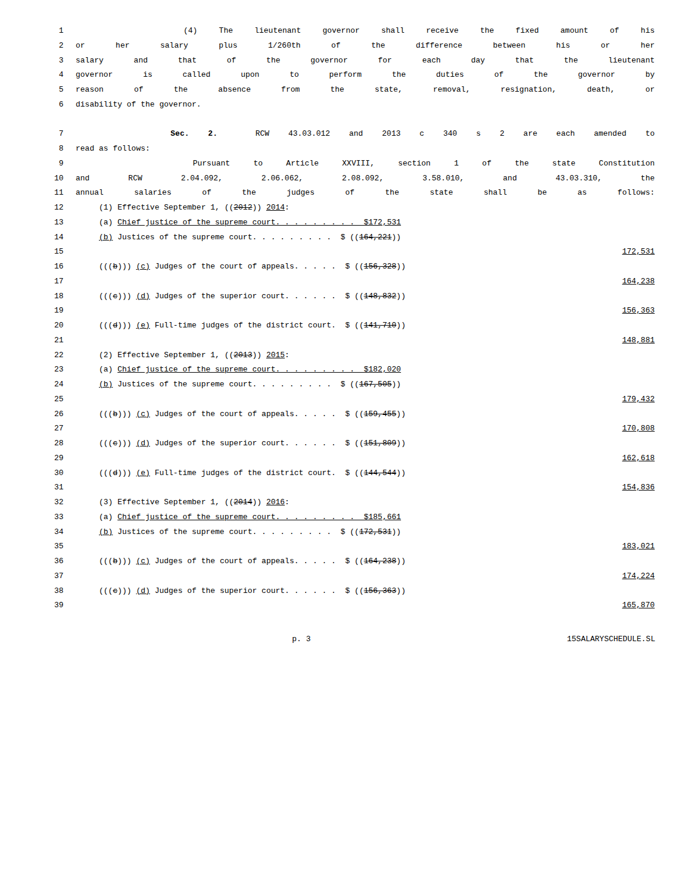| 1 | (4) The lieutenant governor shall receive the fixed amount of his |
| 2 | or her salary plus 1/260th of the difference between his or her |
| 3 | salary and that of the governor for each day that the lieutenant |
| 4 | governor is called upon to perform the duties of the governor by |
| 5 | reason of the absence from the state, removal, resignation, death, or |
| 6 | disability of the governor. |
| 7 | Sec. 2. RCW 43.03.012 and 2013 c 340 s 2 are each amended to |
| 8 | read as follows: |
| 9 | Pursuant to Article XXVIII, section 1 of the state Constitution |
| 10 | and RCW 2.04.092, 2.06.062, 2.08.092, 3.58.010, and 43.03.310, the |
| 11 | annual salaries of the judges of the state shall be as follows: |
| 12 | (1) Effective September 1, (( 2012 )) 2014 : |
| 13 | (a) Chief justice of the supreme court. . . . . . . . . $172,531 |
| 14 | (b) Justices of the supreme court. . . . . . . . . $ (( 164,221 )) |
| 15 | 172,531 |
| 16 | ((( b ))) (c) Judges of the court of appeals. . . . . $ (( 156,328 )) |
| 17 | 164,238 |
| 18 | ((( c ))) (d) Judges of the superior court. . . . . . $ (( 148,832 )) |
| 19 | 156,363 |
| 20 | ((( d ))) (e) Full-time judges of the district court. $ (( 141,710 )) |
| 21 | 148,881 |
| 22 | (2) Effective September 1, (( 2013 )) 2015 : |
| 23 | (a) Chief justice of the supreme court. . . . . . . . . $182,020 |
| 24 | (b) Justices of the supreme court. . . . . . . . . $ (( 167,505 )) |
| 25 | 179,432 |
| 26 | ((( b ))) (c) Judges of the court of appeals. . . . . $ (( 159,455 )) |
| 27 | 170,808 |
| 28 | ((( c ))) (d) Judges of the superior court. . . . . . $ (( 151,809 )) |
| 29 | 162,618 |
| 30 | ((( d ))) (e) Full-time judges of the district court. $ (( 144,544 )) |
| 31 | 154,836 |
| 32 | (3) Effective September 1, (( 2014 )) 2016 : |
| 33 | (a) Chief justice of the supreme court. . . . . . . . . $185,661 |
| 34 | (b) Justices of the supreme court. . . . . . . . . $ (( 172,531 )) |
| 35 | 183,021 |
| 36 | ((( b ))) (c) Judges of the court of appeals. . . . . $ (( 164,238 )) |
| 37 | 174,224 |
| 38 | ((( c ))) (d) Judges of the superior court. . . . . . $ (( 156,363 )) |
| 39 | 165,870 |
p. 3
15SALARYSCHEDULE.SL